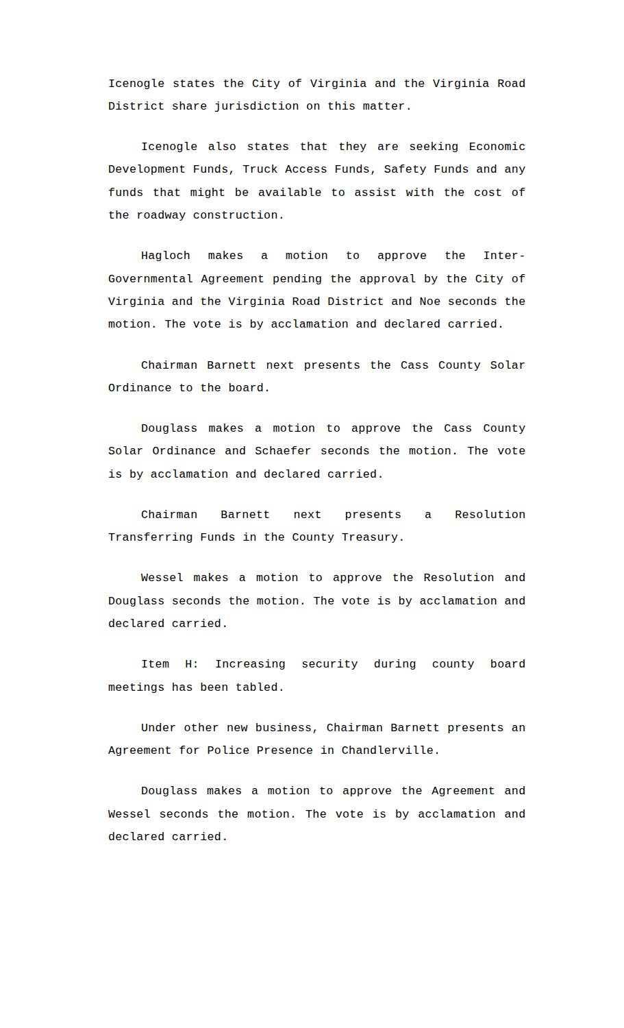Icenogle states the City of Virginia and the Virginia Road District share jurisdiction on this matter.
Icenogle also states that they are seeking Economic Development Funds, Truck Access Funds, Safety Funds and any funds that might be available to assist with the cost of the roadway construction.
Hagloch makes a motion to approve the Inter-Governmental Agreement pending the approval by the City of Virginia and the Virginia Road District and Noe seconds the motion. The vote is by acclamation and declared carried.
Chairman Barnett next presents the Cass County Solar Ordinance to the board.
Douglass makes a motion to approve the Cass County Solar Ordinance and Schaefer seconds the motion. The vote is by acclamation and declared carried.
Chairman Barnett next presents a Resolution Transferring Funds in the County Treasury.
Wessel makes a motion to approve the Resolution and Douglass seconds the motion. The vote is by acclamation and declared carried.
Item H: Increasing security during county board meetings has been tabled.
Under other new business, Chairman Barnett presents an Agreement for Police Presence in Chandlerville.
Douglass makes a motion to approve the Agreement and Wessel seconds the motion. The vote is by acclamation and declared carried.